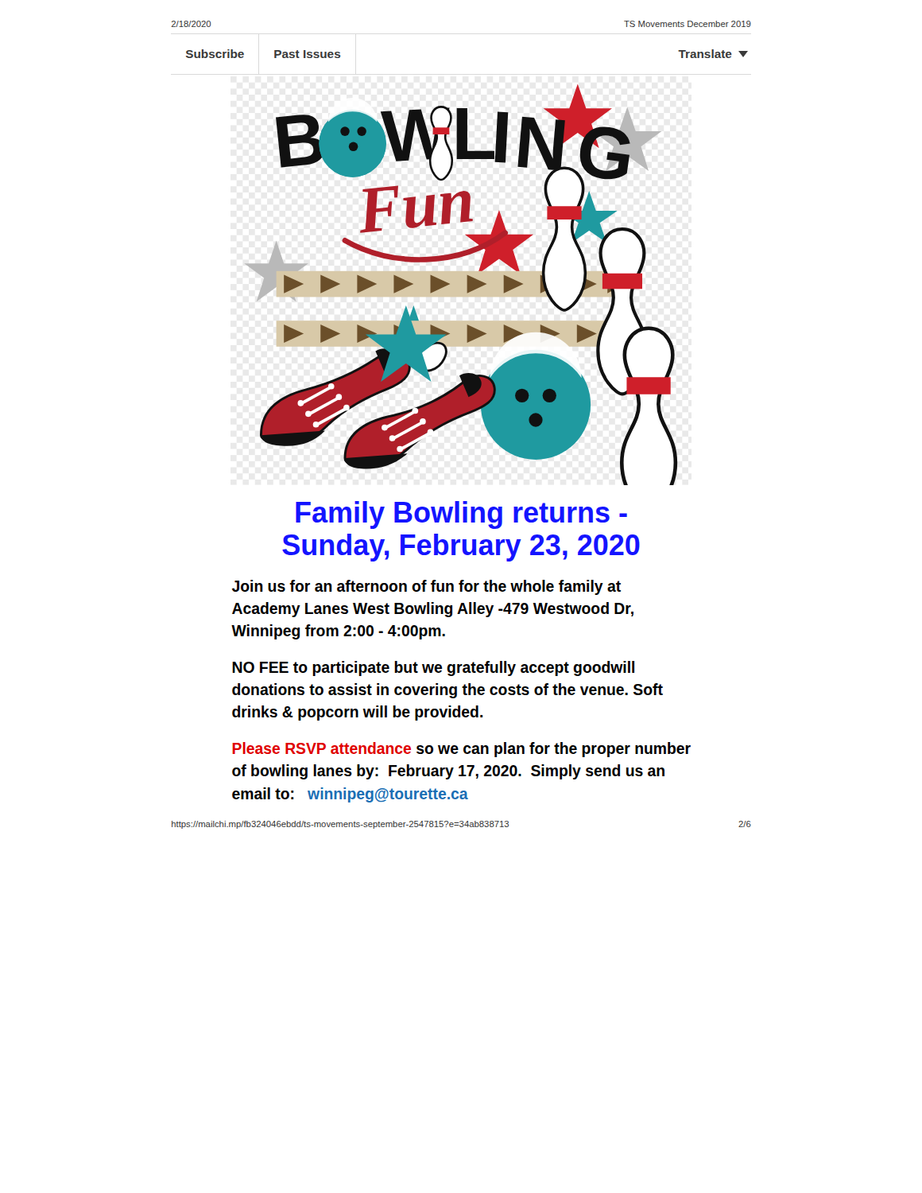2/18/2020 TS Movements December 2019
Subscribe
Past Issues
Translate
B W L I N G Fun
Family Bowling returns -
Sunday, February 23, 2020
Join us for an afternoon of fun for the whole family at Academy Lanes West Bowling Alley -479 Westwood Dr, Winnipeg from 2:00 - 4:00pm.
NO FEE to participate but we gratefully accept goodwill donations to assist in covering the costs of the venue. Soft drinks & popcorn will be provided.
Please RSVP attendance so we can plan for the proper number of bowling lanes by: February 17, 2020. Simply send us an email to: winnipeg@tourette.ca
https://mailchi.mp/fb324046ebdd/ts-movements-september-2547815?e=34ab838713 2/6